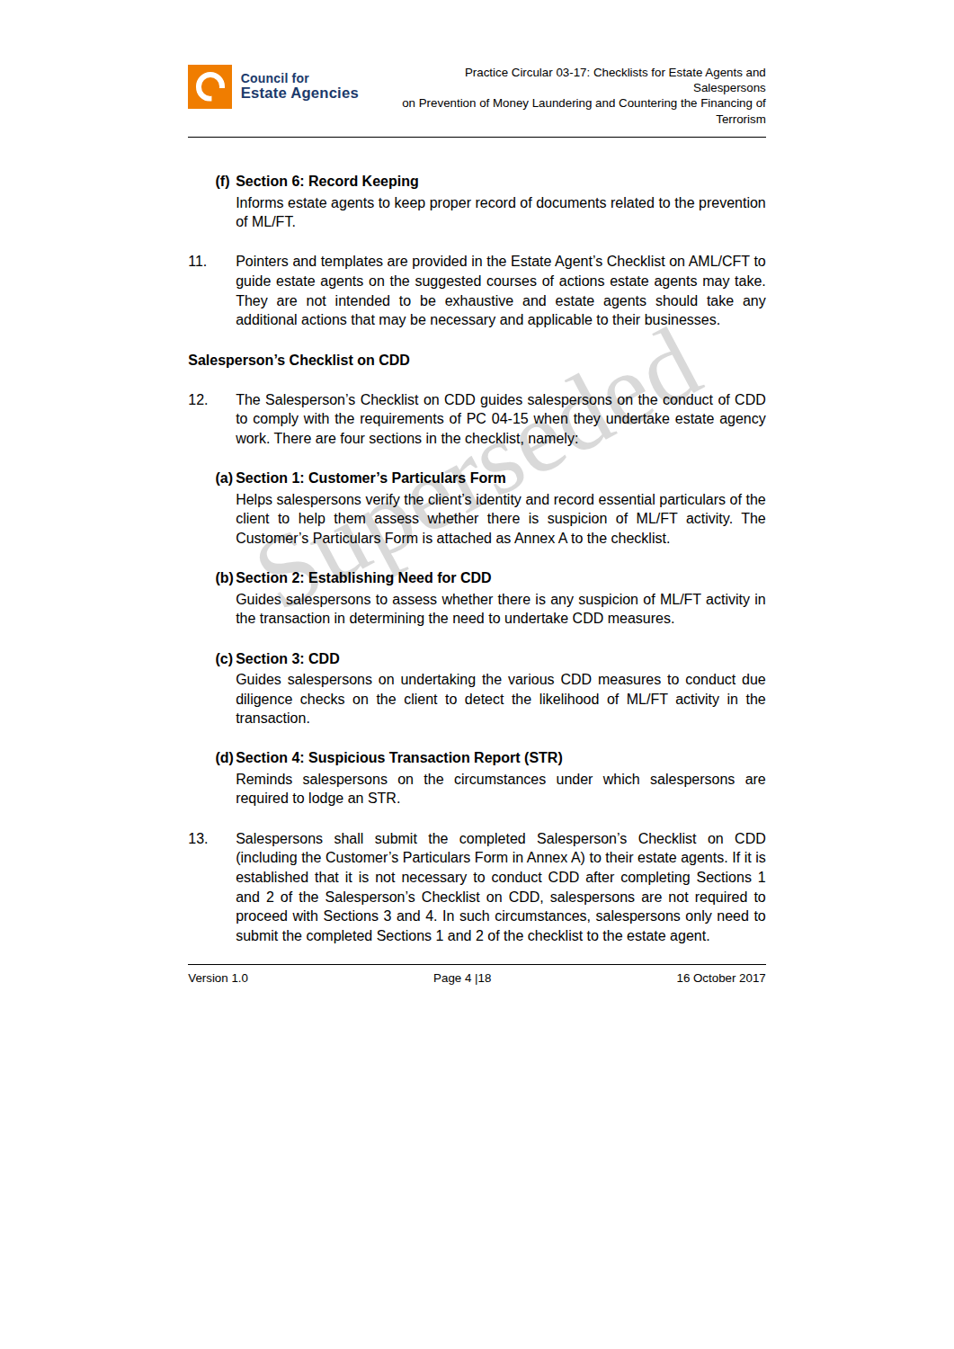Superseded
Council for
Estate Agencies
Practice Circular 03-17: Checklists for Estate Agents and Salespersons
on Prevention of Money Laundering and Countering the Financing of Terrorism
(f)
Section 6: Record Keeping
Informs estate agents to keep proper record of documents related to the prevention of ML/FT.
11.
Pointers and templates are provided in the Estate Agent’s Checklist on AML/CFT to guide estate agents on the suggested courses of actions estate agents may take. They are not intended to be exhaustive and estate agents should take any additional actions that may be necessary and applicable to their businesses.
Salesperson’s Checklist on CDD
12.
The Salesperson’s Checklist on CDD guides salespersons on the conduct of CDD to comply with the requirements of PC 04-15 when they undertake estate agency work. There are four sections in the checklist, namely:
(a)
Section 1: Customer’s Particulars Form
Helps salespersons verify the client’s identity and record essential particulars of the client to help them assess whether there is suspicion of ML/FT activity. The Customer’s Particulars Form is attached as Annex A to the checklist.
(b)
Section 2: Establishing Need for CDD
Guides salespersons to assess whether there is any suspicion of ML/FT activity in the transaction in determining the need to undertake CDD measures.
(c)
Section 3: CDD
Guides salespersons on undertaking the various CDD measures to conduct due diligence checks on the client to detect the likelihood of ML/FT activity in the transaction.
(d)
Section 4: Suspicious Transaction Report (STR)
Reminds salespersons on the circumstances under which salespersons are required to lodge an STR.
13.
Salespersons shall submit the completed Salesperson’s Checklist on CDD (including the Customer’s Particulars Form in Annex A) to their estate agents. If it is established that it is not necessary to conduct CDD after completing Sections 1 and 2 of the Salesperson’s Checklist on CDD, salespersons are not required to proceed with Sections 3 and 4. In such circumstances, salespersons only need to submit the completed Sections 1 and 2 of the checklist to the estate agent.
Version 1.0
Page 4 |18
16 October 2017